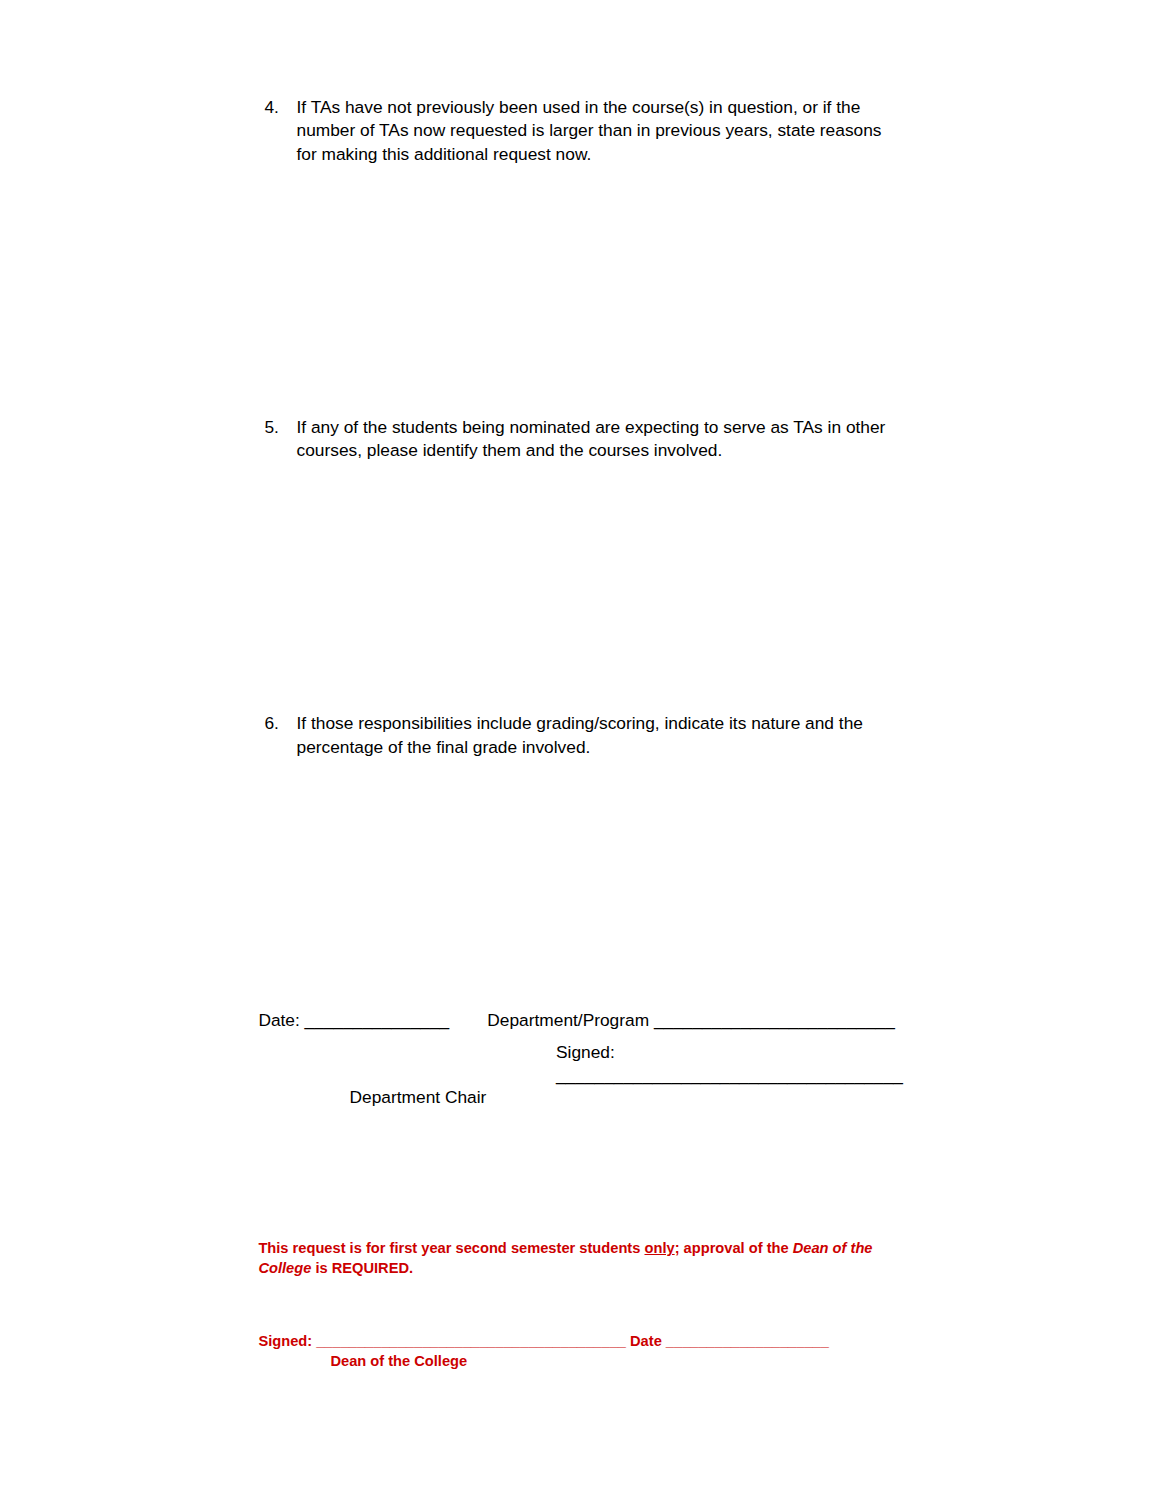4. If TAs have not previously been used in the course(s) in question, or if the number of TAs now requested is larger than in previous years, state reasons for making this additional request now.
5. If any of the students being nominated are expecting to serve as TAs in other courses, please identify them and the courses involved.
6. If those responsibilities include grading/scoring, indicate its nature and the percentage of the final grade involved.
Date: _______________Department/Program _________________________
Signed: ____________________________________
Department Chair
This request is for first year second semester students only; approval of the Dean of the College is REQUIRED.
Signed: ______________________________________ Date ____________________ Dean of the College